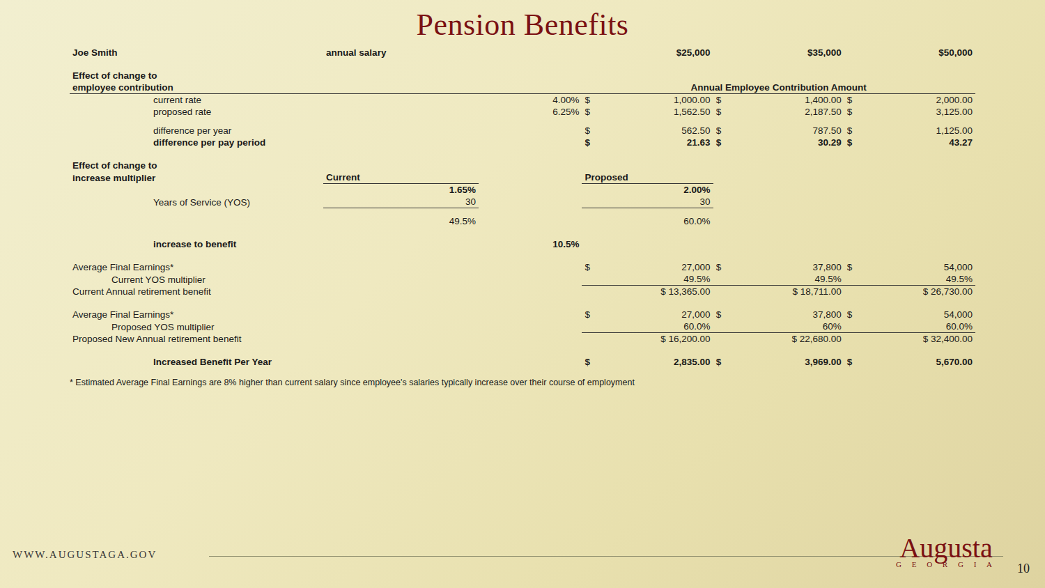Pension Benefits
| Joe Smith | annual salary | | $25,000 | $35,000 | $50,000 |
| Effect of change to | | | | | | | | |
| employee contribution | | | Annual Employee Contribution Amount |
| current rate | | 4.00% | $ | 1,000.00 | $ | 1,400.00 | $ | 2,000.00 |
| proposed rate | | 6.25% | $ | 1,562.50 | $ | 2,187.50 | $ | 3,125.00 |
| difference per year | | | $ | 562.50 | $ | 787.50 | $ | 1,125.00 |
| difference per pay period | | | $ | 21.63 | $ | 30.29 | $ | 43.27 |
| Effect of change to | | | | | | | | |
| increase multiplier | Current | | Proposed | | | | |
| | 1.65% | | 2.00% | | | | |
| Years of Service (YOS) | 30 | | 30 | | | | |
| | 49.5% | | 60.0% | | | | |
| increase to benefit | | 10.5% | | | | | | |
| Average Final Earnings* | | | $ | 27,000 | $ | 37,800 | $ | 54,000 |
| Current YOS multiplier | | | 49.5% | 49.5% | 49.5% |
| Current Annual retirement benefit | | | $ 13,365.00 | $ 18,711.00 | $ 26,730.00 |
| Average Final Earnings* | | | $ | 27,000 | $ | 37,800 | $ | 54,000 |
| Proposed YOS multiplier | | | 60.0% | 60% | 60.0% |
| Proposed New Annual retirement benefit | | | $ 16,200.00 | $ 22,680.00 | $ 32,400.00 |
| Increased Benefit Per Year | | | $ | 2,835.00 | $ | 3,969.00 | $ | 5,670.00 |
* Estimated Average Final Earnings are 8% higher than current salary since employee's salaries typically increase over their course of employment
WWW.AUGUSTAGA.GOV
Augusta
G E O R G I A
10